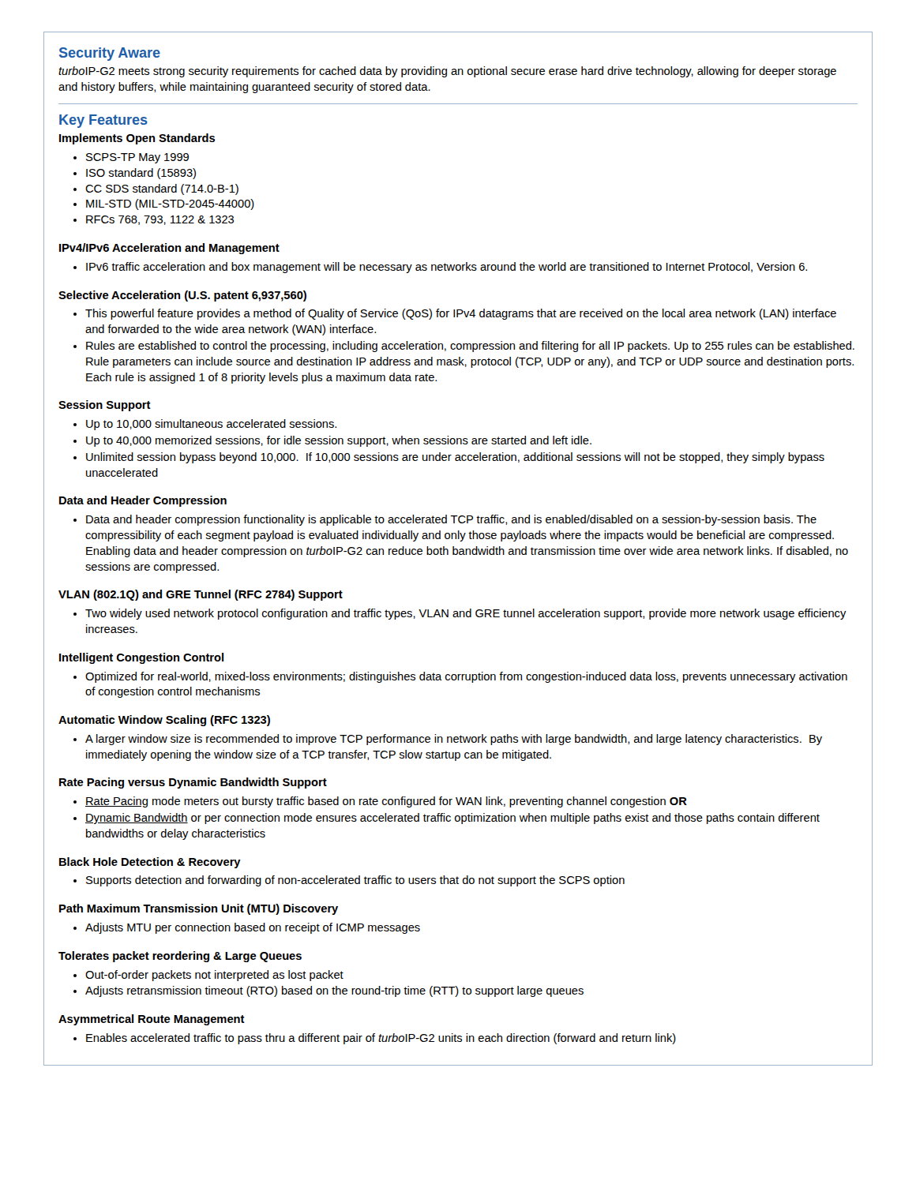Security Aware
turbo IP-G2 meets strong security requirements for cached data by providing an optional secure erase hard drive technology, allowing for deeper storage and history buffers, while maintaining guaranteed security of stored data.
Key Features
Implements Open Standards
SCPS-TP May 1999
ISO standard (15893)
CC SDS standard (714.0-B-1)
MIL-STD (MIL-STD-2045-44000)
RFCs 768, 793, 1122 & 1323
IPv4/IPv6 Acceleration and Management
IPv6 traffic acceleration and box management will be necessary as networks around the world are transitioned to Internet Protocol, Version 6.
Selective Acceleration (U.S. patent 6,937,560)
This powerful feature provides a method of Quality of Service (QoS) for IPv4 datagrams that are received on the local area network (LAN) interface and forwarded to the wide area network (WAN) interface.
Rules are established to control the processing, including acceleration, compression and filtering for all IP packets. Up to 255 rules can be established. Rule parameters can include source and destination IP address and mask, protocol (TCP, UDP or any), and TCP or UDP source and destination ports. Each rule is assigned 1 of 8 priority levels plus a maximum data rate.
Session Support
Up to 10,000 simultaneous accelerated sessions.
Up to 40,000 memorized sessions, for idle session support, when sessions are started and left idle.
Unlimited session bypass beyond 10,000. If 10,000 sessions are under acceleration, additional sessions will not be stopped, they simply bypass unaccelerated
Data and Header Compression
Data and header compression functionality is applicable to accelerated TCP traffic, and is enabled/disabled on a session-by-session basis. The compressibility of each segment payload is evaluated individually and only those payloads where the impacts would be beneficial are compressed. Enabling data and header compression on turbo IP-G2 can reduce both bandwidth and transmission time over wide area network links. If disabled, no sessions are compressed.
VLAN (802.1Q) and GRE Tunnel (RFC 2784) Support
Two widely used network protocol configuration and traffic types, VLAN and GRE tunnel acceleration support, provide more network usage efficiency increases.
Intelligent Congestion Control
Optimized for real-world, mixed-loss environments; distinguishes data corruption from congestion-induced data loss, prevents unnecessary activation of congestion control mechanisms
Automatic Window Scaling (RFC 1323)
A larger window size is recommended to improve TCP performance in network paths with large bandwidth, and large latency characteristics. By immediately opening the window size of a TCP transfer, TCP slow startup can be mitigated.
Rate Pacing versus Dynamic Bandwidth Support
Rate Pacing mode meters out bursty traffic based on rate configured for WAN link, preventing channel congestion OR
Dynamic Bandwidth or per connection mode ensures accelerated traffic optimization when multiple paths exist and those paths contain different bandwidths or delay characteristics
Black Hole Detection & Recovery
Supports detection and forwarding of non-accelerated traffic to users that do not support the SCPS option
Path Maximum Transmission Unit (MTU) Discovery
Adjusts MTU per connection based on receipt of ICMP messages
Tolerates packet reordering & Large Queues
Out-of-order packets not interpreted as lost packet
Adjusts retransmission timeout (RTO) based on the round-trip time (RTT) to support large queues
Asymmetrical Route Management
Enables accelerated traffic to pass thru a different pair of turbo IP-G2 units in each direction (forward and return link)